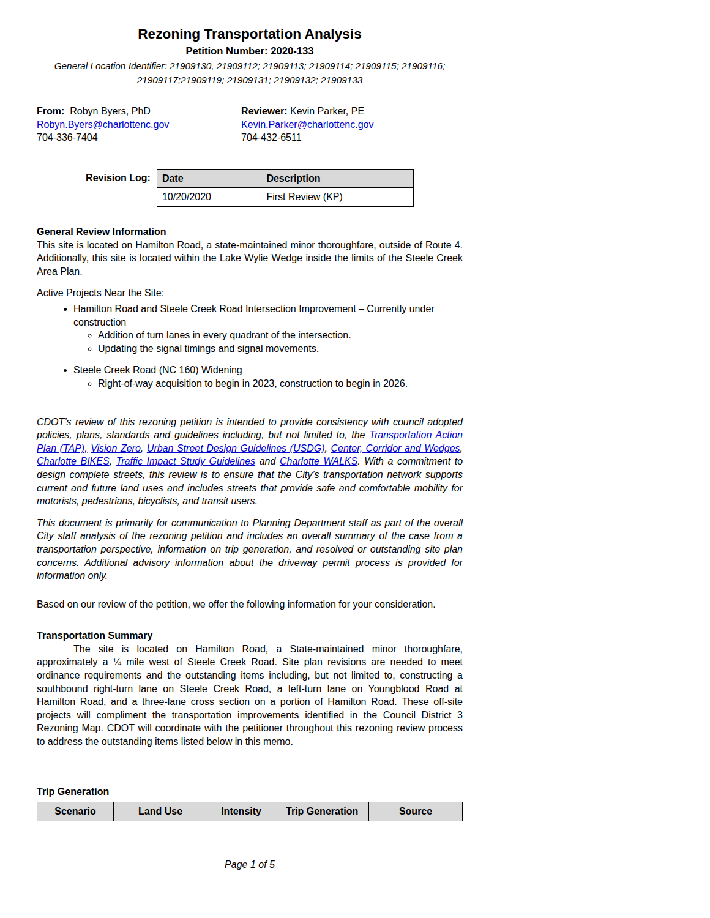Rezoning Transportation Analysis
Petition Number: 2020-133
General Location Identifier: 21909130, 21909112; 21909113; 21909114; 21909115; 21909116; 21909117;21909119; 21909131; 21909132; 21909133
| From: Robyn Byers, PhD Robyn.Byers@charlottenc.gov 704-336-7404 | Reviewer: Kevin Parker, PE Kevin.Parker@charlottenc.gov 704-432-6511 |
Revision Log:
| Date | Description |
| --- | --- |
| 10/20/2020 | First Review (KP) |
General Review Information
This site is located on Hamilton Road, a state-maintained minor thoroughfare, outside of Route 4. Additionally, this site is located within the Lake Wylie Wedge inside the limits of the Steele Creek Area Plan.
Active Projects Near the Site:
Hamilton Road and Steele Creek Road Intersection Improvement – Currently under construction
Addition of turn lanes in every quadrant of the intersection.
Updating the signal timings and signal movements.
Steele Creek Road (NC 160) Widening
Right-of-way acquisition to begin in 2023, construction to begin in 2026.
CDOT’s review of this rezoning petition is intended to provide consistency with council adopted policies, plans, standards and guidelines including, but not limited to, the Transportation Action Plan (TAP), Vision Zero, Urban Street Design Guidelines (USDG), Center, Corridor and Wedges, Charlotte BIKES, Traffic Impact Study Guidelines and Charlotte WALKS. With a commitment to design complete streets, this review is to ensure that the City’s transportation network supports current and future land uses and includes streets that provide safe and comfortable mobility for motorists, pedestrians, bicyclists, and transit users.
This document is primarily for communication to Planning Department staff as part of the overall City staff analysis of the rezoning petition and includes an overall summary of the case from a transportation perspective, information on trip generation, and resolved or outstanding site plan concerns. Additional advisory information about the driveway permit process is provided for information only.
Based on our review of the petition, we offer the following information for your consideration.
Transportation Summary
The site is located on Hamilton Road, a State-maintained minor thoroughfare, approximately a ¼ mile west of Steele Creek Road. Site plan revisions are needed to meet ordinance requirements and the outstanding items including, but not limited to, constructing a southbound right-turn lane on Steele Creek Road, a left-turn lane on Youngblood Road at Hamilton Road, and a three-lane cross section on a portion of Hamilton Road. These off-site projects will compliment the transportation improvements identified in the Council District 3 Rezoning Map. CDOT will coordinate with the petitioner throughout this rezoning review process to address the outstanding items listed below in this memo.
Trip Generation
| Scenario | Land Use | Intensity | Trip Generation | Source |
| --- | --- | --- | --- | --- |
Page 1 of 5